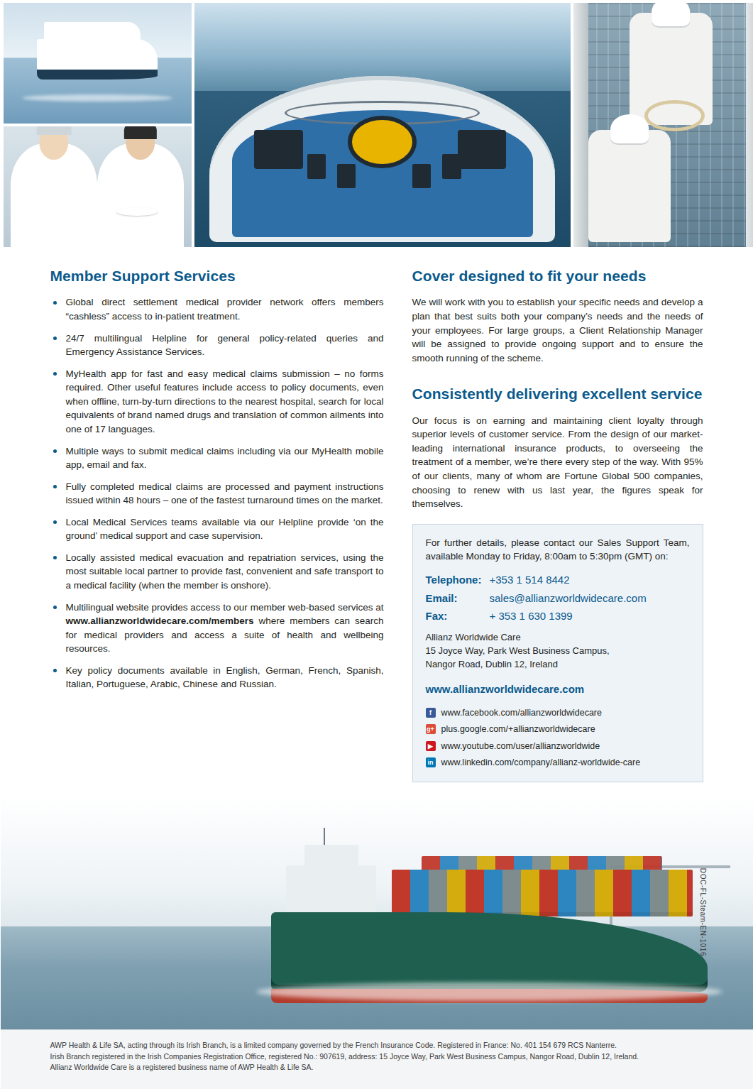Member Support Services
Global direct settlement medical provider network offers members “cashless” access to in-patient treatment.
24/7 multilingual Helpline for general policy-related queries and Emergency Assistance Services.
MyHealth app for fast and easy medical claims submission – no forms required. Other useful features include access to policy documents, even when offline, turn-by-turn directions to the nearest hospital, search for local equivalents of brand named drugs and translation of common ailments into one of 17 languages.
Multiple ways to submit medical claims including via our MyHealth mobile app, email and fax.
Fully completed medical claims are processed and payment instructions issued within 48 hours – one of the fastest turnaround times on the market.
Local Medical Services teams available via our Helpline provide ‘on the ground’ medical support and case supervision.
Locally assisted medical evacuation and repatriation services, using the most suitable local partner to provide fast, convenient and safe transport to a medical facility (when the member is onshore).
Multilingual website provides access to our member web-based services at www.allianzworldwidecare.com/members where members can search for medical providers and access a suite of health and wellbeing resources.
Key policy documents available in English, German, French, Spanish, Italian, Portuguese, Arabic, Chinese and Russian.
Cover designed to fit your needs
We will work with you to establish your specific needs and develop a plan that best suits both your company’s needs and the needs of your employees. For large groups, a Client Relationship Manager will be assigned to provide ongoing support and to ensure the smooth running of the scheme.
Consistently delivering excellent service
Our focus is on earning and maintaining client loyalty through superior levels of customer service. From the design of our market-leading international insurance products, to overseeing the treatment of a member, we’re there every step of the way. With 95% of our clients, many of whom are Fortune Global 500 companies, choosing to renew with us last year, the figures speak for themselves.
For further details, please contact our Sales Support Team, available Monday to Friday, 8:00am to 5:30pm (GMT) on:
Telephone:
+353 1 514 8442
Email:
sales@allianzworldwidecare.com
Fax:
+ 353 1 630 1399
Allianz Worldwide Care
15 Joyce Way, Park West Business Campus,
Nangor Road, Dublin 12, Ireland
www.allianzworldwidecare.com
fwww.facebook.com/allianzworldwidecare
g+plus.google.com/+allianzworldwidecare
▶www.youtube.com/user/allianzworldwide
in www.linkedin.com/company/allianz-worldwide-care
DOC-FL-Steam-EN-1016
AWP Health & Life SA, acting through its Irish Branch, is a limited company governed by the French Insurance Code. Registered in France: No. 401 154 679 RCS Nanterre.
Irish Branch registered in the Irish Companies Registration Office, registered No.: 907619, address: 15 Joyce Way, Park West Business Campus, Nangor Road, Dublin 12, Ireland.
Allianz Worldwide Care is a registered business name of AWP Health & Life SA.